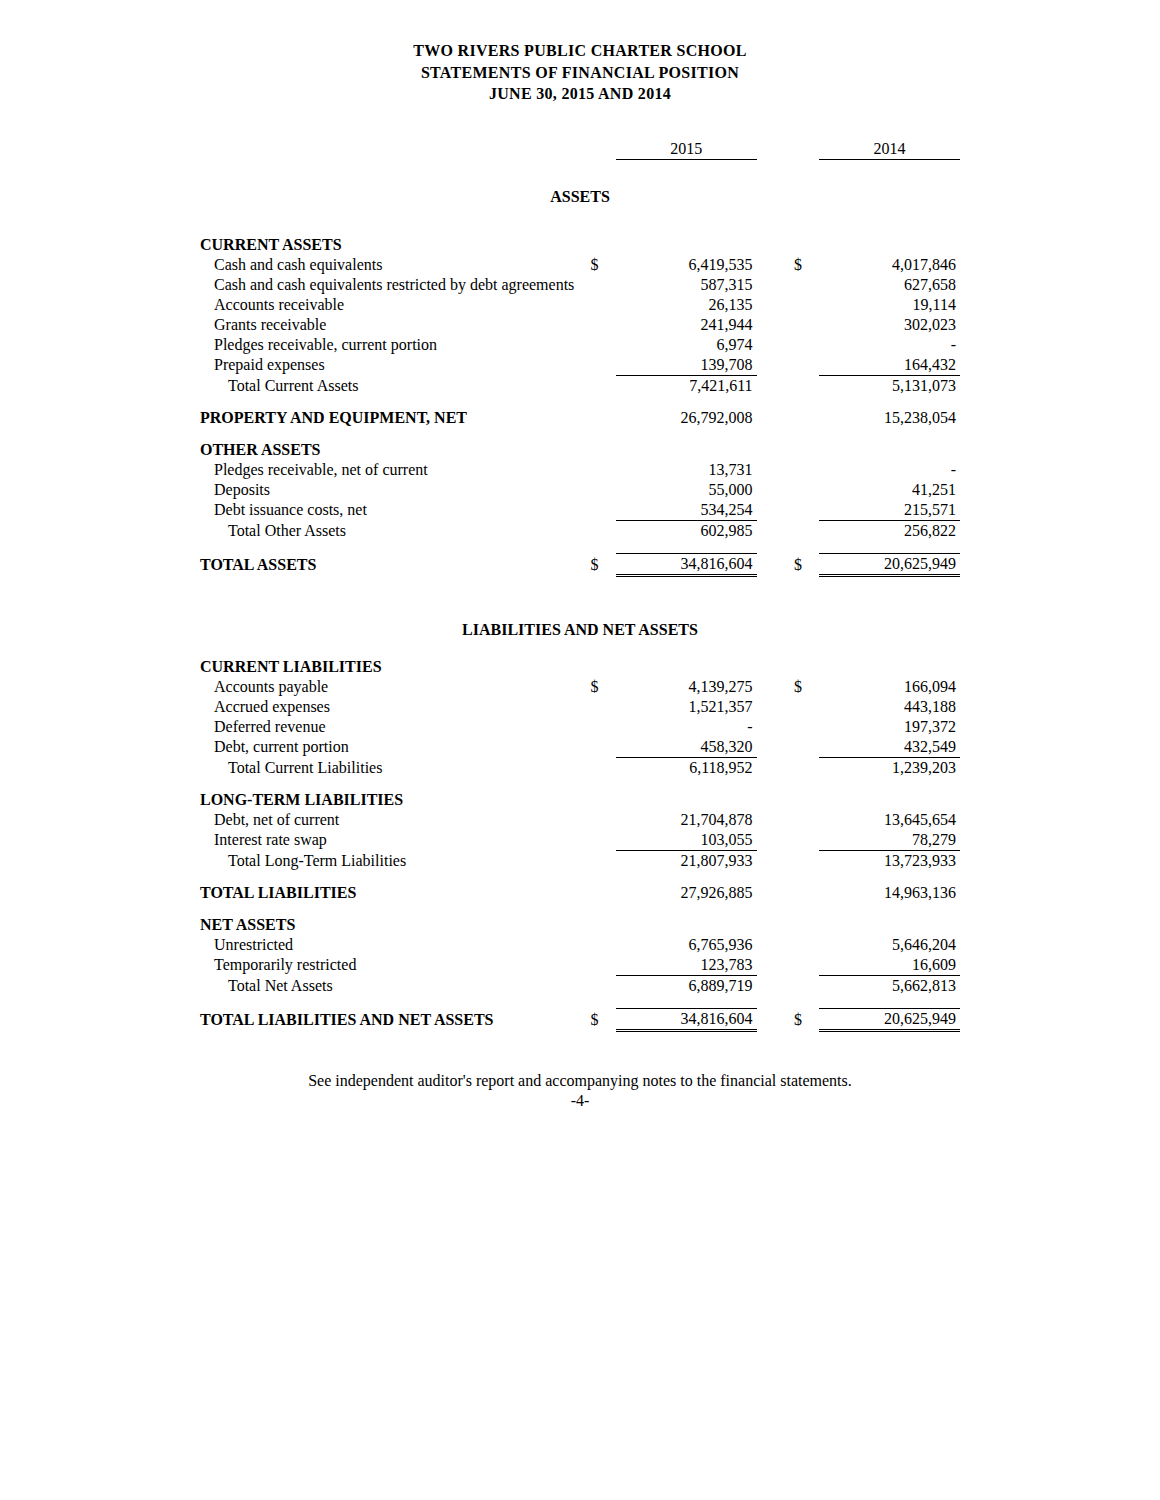TWO RIVERS PUBLIC CHARTER SCHOOL
STATEMENTS OF FINANCIAL POSITION
JUNE 30, 2015 AND 2014
| | | 2015 | | | 2014 |
| ASSETS |
| CURRENT ASSETS |
| Cash and cash equivalents | $ | 6,419,535 | | $ | 4,017,846 |
| Cash and cash equivalents restricted by debt agreements | | 587,315 | | | 627,658 |
| Accounts receivable | | 26,135 | | | 19,114 |
| Grants receivable | | 241,944 | | | 302,023 |
| Pledges receivable, current portion | | 6,974 | | | - |
| Prepaid expenses | | 139,708 | | | 164,432 |
| Total Current Assets | | 7,421,611 | | | 5,131,073 |
| PROPERTY AND EQUIPMENT, NET | | 26,792,008 | | | 15,238,054 |
| OTHER ASSETS | |
| Pledges receivable, net of current | | 13,731 | | | - |
| Deposits | | 55,000 | | | 41,251 |
| Debt issuance costs, net | | 534,254 | | | 215,571 |
| Total Other Assets | | 602,985 | | | 256,822 |
| TOTAL ASSETS | $ | 34,816,604 | | $ | 20,625,949 |
| LIABILITIES AND NET ASSETS |
| CURRENT LIABILITIES | |
| Accounts payable | $ | 4,139,275 | | $ | 166,094 |
| Accrued expenses | | 1,521,357 | | | 443,188 |
| Deferred revenue | | - | | | 197,372 |
| Debt, current portion | | 458,320 | | | 432,549 |
| Total Current Liabilities | | 6,118,952 | | | 1,239,203 |
| LONG-TERM LIABILITIES | |
| Debt, net of current | | 21,704,878 | | | 13,645,654 |
| Interest rate swap | | 103,055 | | | 78,279 |
| Total Long-Term Liabilities | | 21,807,933 | | | 13,723,933 |
| TOTAL LIABILITIES | | 27,926,885 | | | 14,963,136 |
| NET ASSETS | |
| Unrestricted | | 6,765,936 | | | 5,646,204 |
| Temporarily restricted | | 123,783 | | | 16,609 |
| Total Net Assets | | 6,889,719 | | | 5,662,813 |
| TOTAL LIABILITIES AND NET ASSETS | $ | 34,816,604 | | $ | 20,625,949 |
See independent auditor's report and accompanying notes to the financial statements.
-4-